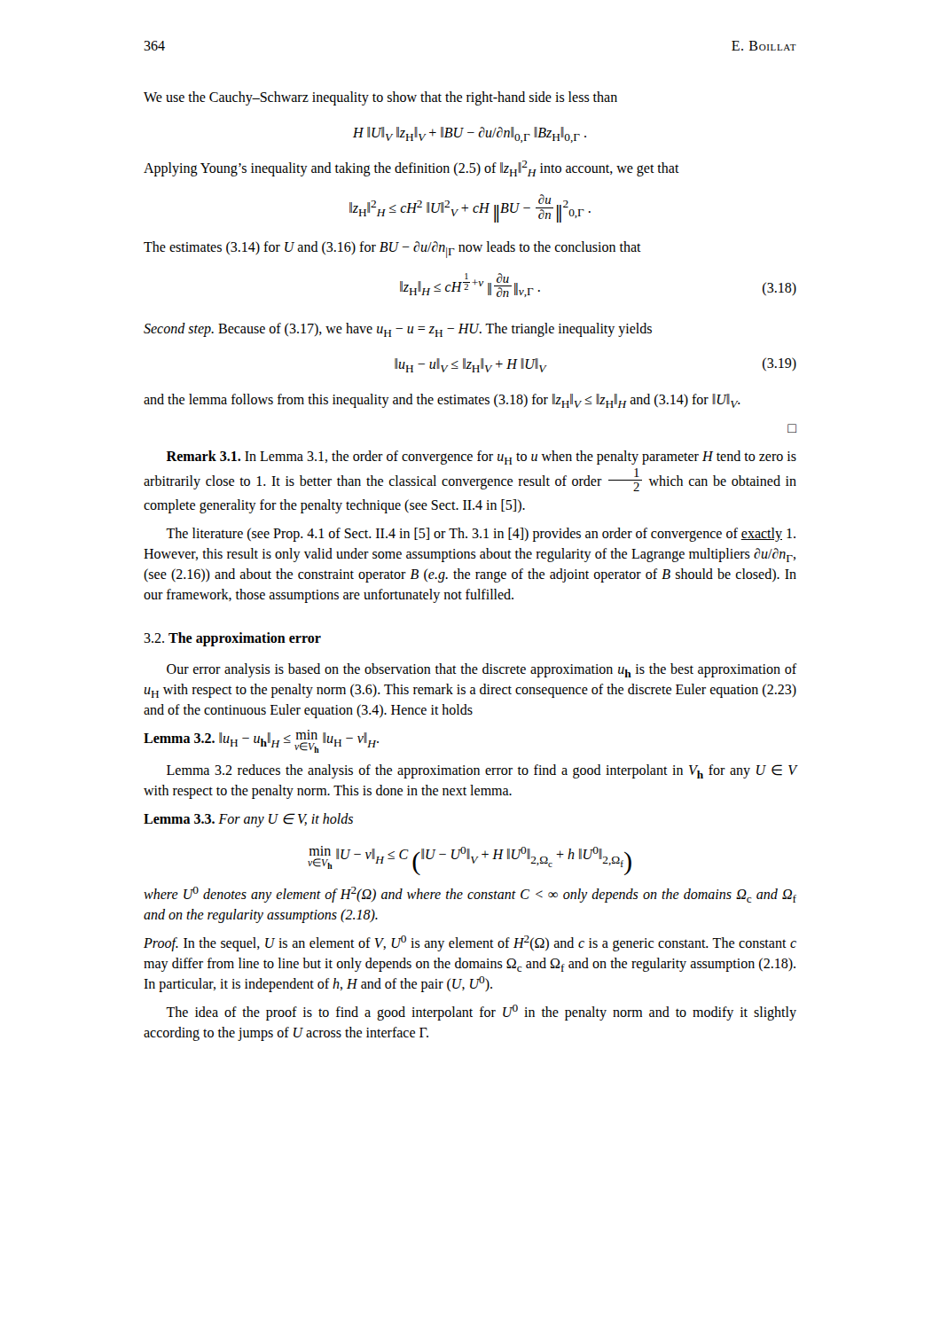364 E. Boillat
We use the Cauchy–Schwarz inequality to show that the right-hand side is less than
H ‖U‖V ‖zH‖V + ‖BU − ∂u/∂n‖0,Γ ‖BzH‖0,Γ .
Applying Young’s inequality and taking the definition (2.5) of ‖zH‖2H into account, we get that
‖zH‖2H ≤ cH2 ‖U‖2V + cH ‖BU − ∂u∂n‖20,Γ .
The estimates (3.14) for U and (3.16) for BU − ∂u/∂n|Γ now leads to the conclusion that
‖zH‖H ≤ cH12+ν ‖∂u∂n‖ν,Γ . (3.18)
Second step. Because of (3.17), we have uH − u = zH − HU. The triangle inequality yields
‖uH − u‖V ≤ ‖zH‖V + H ‖U‖V (3.19)
and the lemma follows from this inequality and the estimates (3.18) for ‖zH‖V ≤ ‖zH‖H and (3.14) for ‖U‖V.
□
Remark 3.1. In Lemma 3.1, the order of convergence for uH to u when the penalty parameter H tend to zero is arbitrarily close to 1. It is better than the classical convergence result of order 12 which can be obtained in complete generality for the penalty technique (see Sect. II.4 in [5]).
The literature (see Prop. 4.1 of Sect. II.4 in [5] or Th. 3.1 in [4]) provides an order of convergence of exactly 1. However, this result is only valid under some assumptions about the regularity of the Lagrange multipliers ∂u/∂nΓ, (see (2.16)) and about the constraint operator B (e.g. the range of the adjoint operator of B should be closed). In our framework, those assumptions are unfortunately not fulfilled.
3.2. The approximation error
Our error analysis is based on the observation that the discrete approximation uh is the best approximation of uH with respect to the penalty norm (3.6). This remark is a direct consequence of the discrete Euler equation (2.23) and of the continuous Euler equation (3.4). Hence it holds
Lemma 3.2. ‖uH − uh‖H ≤ min v∈Vh ‖uH − v‖H.
Lemma 3.2 reduces the analysis of the approximation error to find a good interpolant in Vh for any U ∈ V with respect to the penalty norm. This is done in the next lemma.
Lemma 3.3. For any U ∈ V, it holds
min v∈Vh ‖U − v‖H ≤ C (‖U − U0‖V + H ‖U0‖2,Ωc + h ‖U0‖2,Ωf)
where U0 denotes any element of H2(Ω) and where the constant C < ∞ only depends on the domains Ωc and Ωf and on the regularity assumptions (2.18).
Proof. In the sequel, U is an element of V, U0 is any element of H2(Ω) and c is a generic constant. The constant c may differ from line to line but it only depends on the domains Ωc and Ωf and on the regularity assumption (2.18). In particular, it is independent of h, H and of the pair (U, U0).
The idea of the proof is to find a good interpolant for U0 in the penalty norm and to modify it slightly according to the jumps of U across the interface Γ.